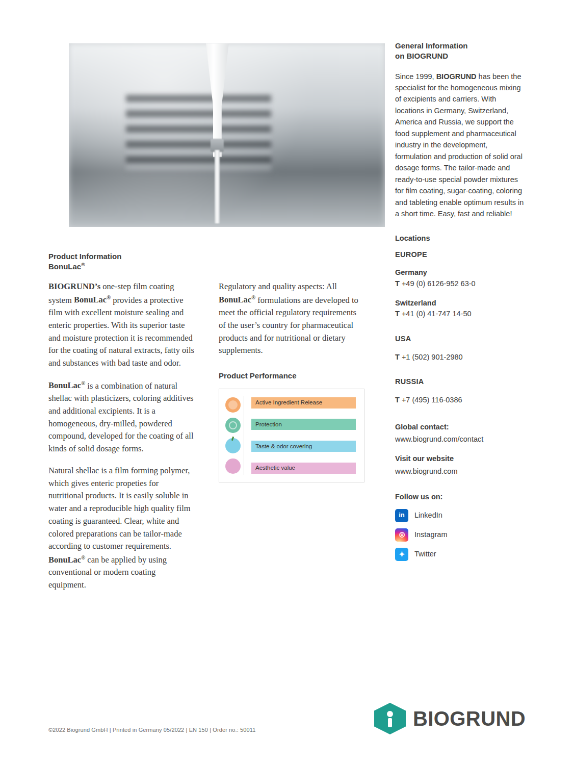Product Information
BonuLac®
BIOGRUND’s one-step film coating system BonuLac® provides a protective film with excellent moisture sealing and enteric properties. With its superior taste and moisture protection it is recommended for the coating of natural extracts, fatty oils and substances with bad taste and odor.
BonuLac® is a combination of natural shellac with plasticizers, coloring additives and additional excipients. It is a homogeneous, dry-milled, powdered compound, developed for the coating of all kinds of solid dosage forms.
Natural shellac is a film forming polymer, which gives enteric propeties for nutritional products. It is easily soluble in water and a reproducible high quality film coating is guaranteed. Clear, white and colored preparations can be tailor-made according to customer requirements. BonuLac® can be applied by using conventional or modern coating equipment.
Regulatory and quality aspects: All BonuLac® formulations are developed to meet the official regulatory requirements of the user’s country for pharmaceutical products and for nutritional or dietary supplements.
Product Performance
Active Ingredient Release
Protection
Taste & odor covering
Aesthetic value
General Information
on BIOGRUND
Since 1999, BIOGRUND has been the specialist for the homogeneous mixing of excipients and carriers. With locations in Germany, Switzerland, America and Russia, we support the food supplement and pharmaceutical industry in the development, formulation and production of solid oral dosage forms. The tailor-made and ready-to-use special powder mixtures for film coating, sugar-coating, coloring and tableting enable optimum results in a short time. Easy, fast and reliable!
Locations
EUROPE
Germany
T +49 (0) 6126-952 63-0
Switzerland
T +41 (0) 41-747 14-50
USA
T +1 (502) 901-2980
RUSSIA
T +7 (495) 116-0386
Global contact:
www.biogrund.com/contact
Visit our website
www.biogrund.com
Follow us on:
in LinkedIn
◎ Instagram
✦ Twitter
©2022 Biogrund GmbH | Printed in Germany 05/2022 | EN 150 | Order no.: 50011
BIOGRUND